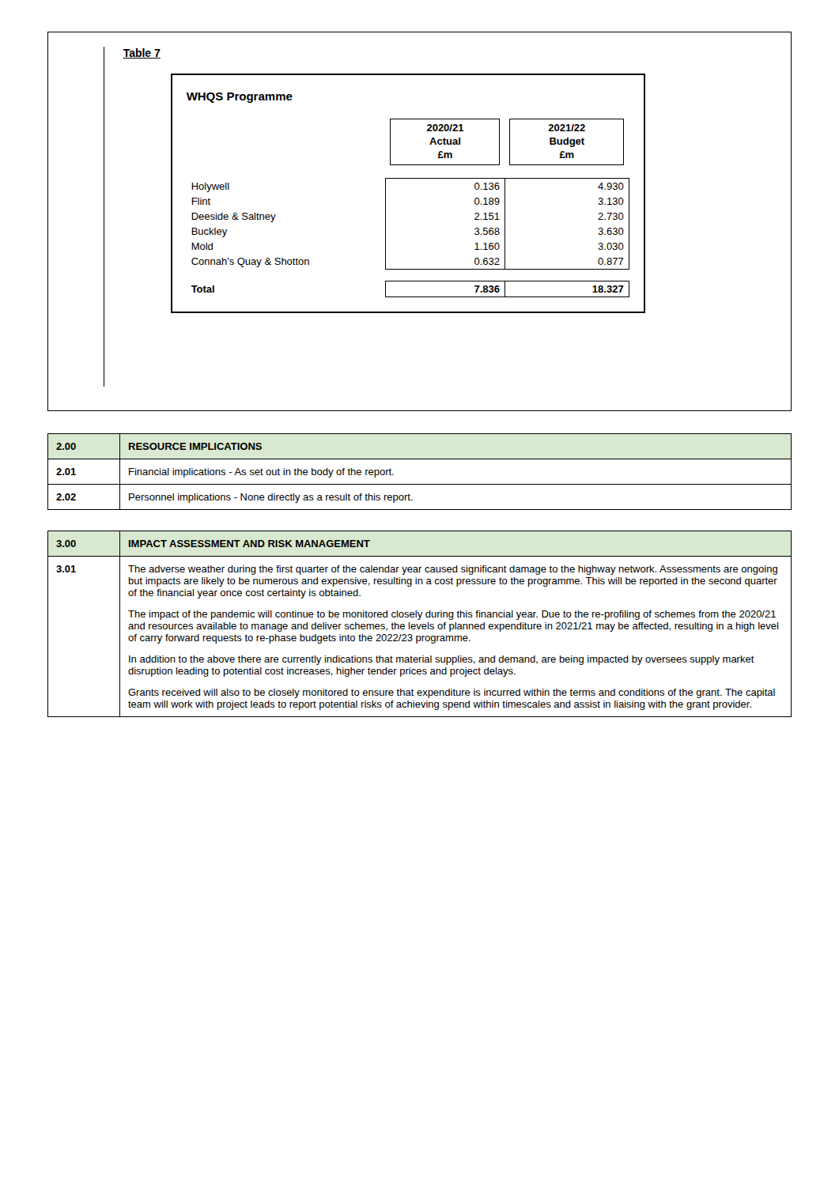Table 7
WHQS Programme
| | 2020/21 Actual £m | 2021/22 Budget £m |
| --- | --- | --- |
| Holywell | 0.136 | 4.930 |
| Flint | 0.189 | 3.130 |
| Deeside & Saltney | 2.151 | 2.730 |
| Buckley | 3.568 | 3.630 |
| Mold | 1.160 | 3.030 |
| Connah's Quay & Shotton | 0.632 | 0.877 |
| Total | 7.836 | 18.327 |
| 2.00 | RESOURCE IMPLICATIONS |
| 2.01 | Financial implications - As set out in the body of the report. |
| 2.02 | Personnel implications - None directly as a result of this report. |
| 3.00 | IMPACT ASSESSMENT AND RISK MANAGEMENT |
| 3.01 | The adverse weather during the first quarter of the calendar year caused significant damage to the highway network. Assessments are ongoing but impacts are likely to be numerous and expensive, resulting in a cost pressure to the programme. This will be reported in the second quarter of the financial year once cost certainty is obtained. The impact of the pandemic will continue to be monitored closely during this financial year. Due to the re-profiling of schemes from the 2020/21 and resources available to manage and deliver schemes, the levels of planned expenditure in 2021/21 may be affected, resulting in a high level of carry forward requests to re-phase budgets into the 2022/23 programme. In addition to the above there are currently indications that material supplies, and demand, are being impacted by oversees supply market disruption leading to potential cost increases, higher tender prices and project delays. Grants received will also to be closely monitored to ensure that expenditure is incurred within the terms and conditions of the grant. The capital team will work with project leads to report potential risks of achieving spend within timescales and assist in liaising with the grant provider. |